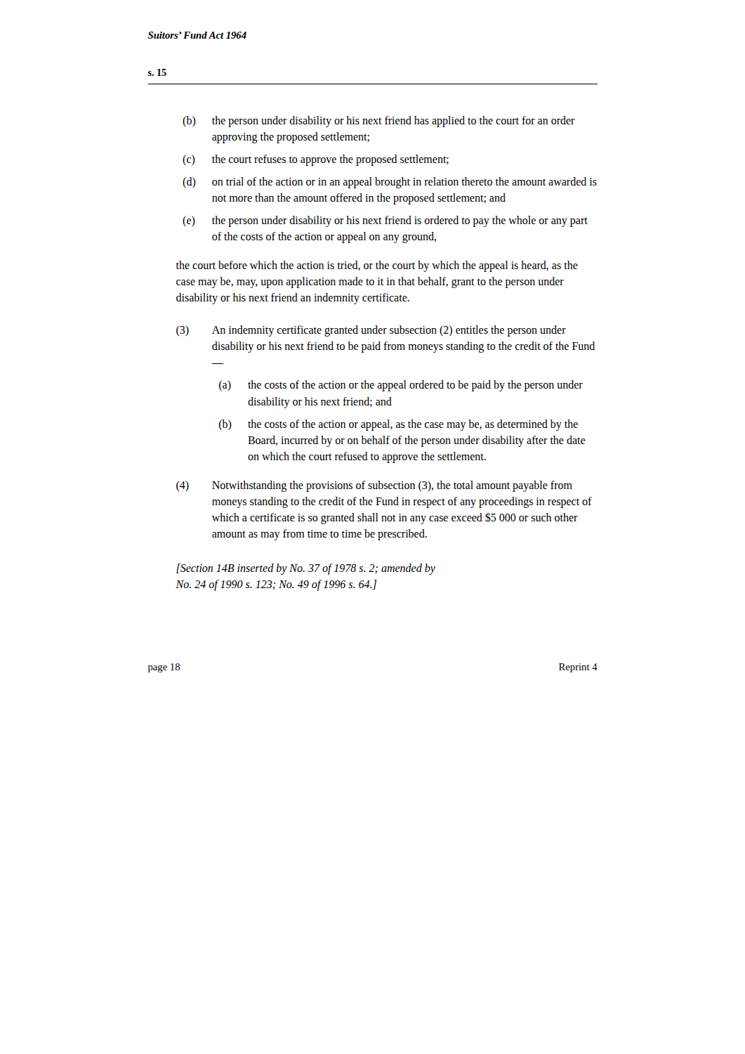Suitors’ Fund Act 1964
s. 15
(b) the person under disability or his next friend has applied to the court for an order approving the proposed settlement;
(c) the court refuses to approve the proposed settlement;
(d) on trial of the action or in an appeal brought in relation thereto the amount awarded is not more than the amount offered in the proposed settlement; and
(e) the person under disability or his next friend is ordered to pay the whole or any part of the costs of the action or appeal on any ground,
the court before which the action is tried, or the court by which the appeal is heard, as the case may be, may, upon application made to it in that behalf, grant to the person under disability or his next friend an indemnity certificate.
(3)
An indemnity certificate granted under subsection (2) entitles the person under disability or his next friend to be paid from moneys standing to the credit of the Fund —
(a) the costs of the action or the appeal ordered to be paid by the person under disability or his next friend; and
(b) the costs of the action or appeal, as the case may be, as determined by the Board, incurred by or on behalf of the person under disability after the date on which the court refused to approve the settlement.
(4)
Notwithstanding the provisions of subsection (3), the total amount payable from moneys standing to the credit of the Fund in respect of any proceedings in respect of which a certificate is so granted shall not in any case exceed $5 000 or such other amount as may from time to time be prescribed.
[Section 14B inserted by No. 37 of 1978 s. 2; amended by
No. 24 of 1990 s. 123; No. 49 of 1996 s. 64.]
page 18 Reprint 4